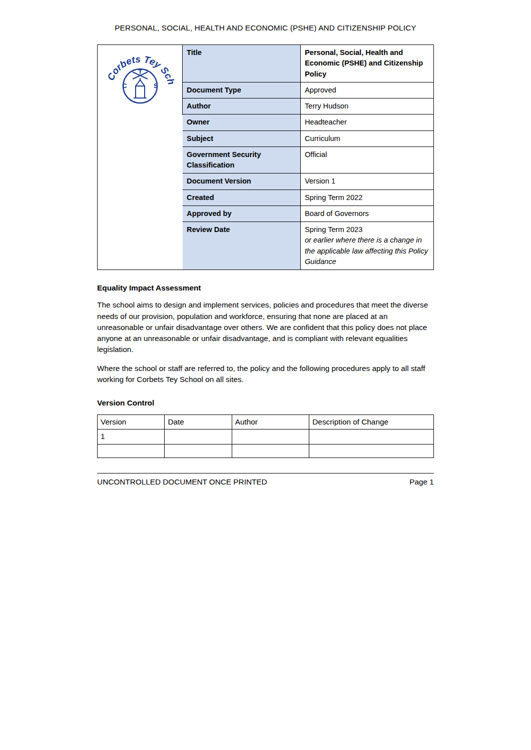PERSONAL, SOCIAL, HEALTH AND ECONOMIC (PSHE) AND CITIZENSHIP POLICY
Corbets Tey School T C S
| Title | Personal, Social, Health and Economic (PSHE) and Citizenship Policy |
| Document Type | Approved |
| Author | Terry Hudson |
| Owner | Headteacher |
| Subject | Curriculum |
| Government Security Classification | Official |
| Document Version | Version 1 |
| Created | Spring Term 2022 |
| Approved by | Board of Governors |
| Review Date | Spring Term 2023 or earlier where there is a change in the applicable law affecting this Policy Guidance |
Equality Impact Assessment
The school aims to design and implement services, policies and procedures that meet the diverse needs of our provision, population and workforce, ensuring that none are placed at an unreasonable or unfair disadvantage over others. We are confident that this policy does not place anyone at an unreasonable or unfair disadvantage, and is compliant with relevant equalities legislation.
Where the school or staff are referred to, the policy and the following procedures apply to all staff working for Corbets Tey School on all sites.
Version Control
| Version | Date | Author | Description of Change |
| --- | --- | --- | --- |
| 1 | | | |
UNCONTROLLED DOCUMENT ONCE PRINTED Page 1